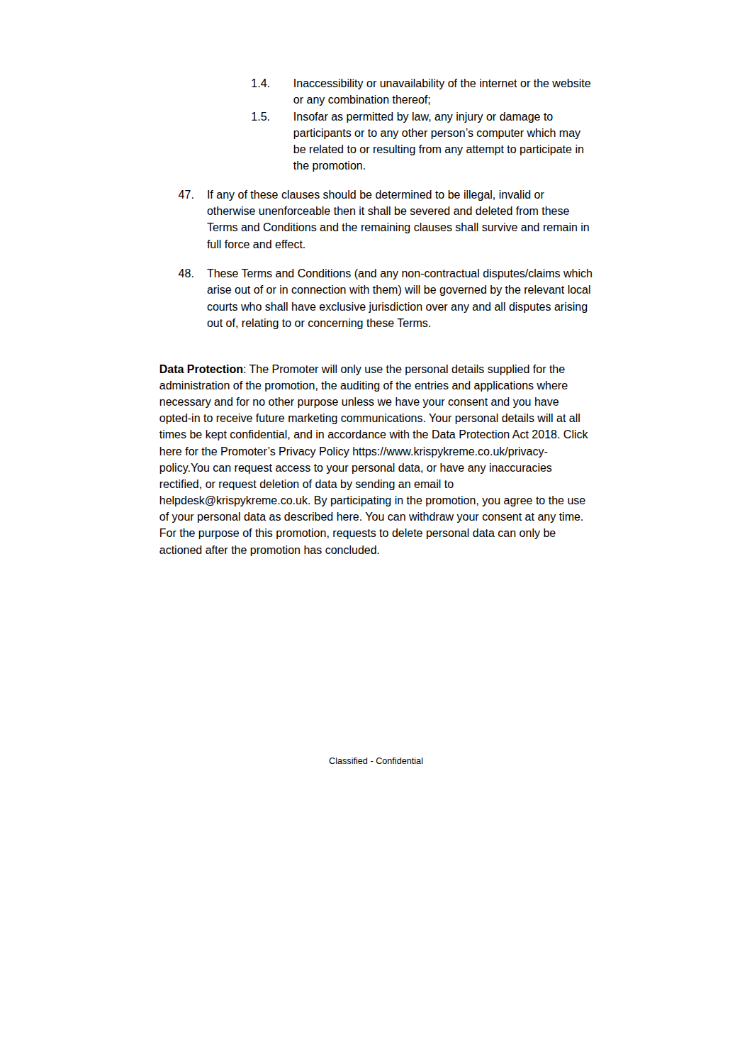1.4.
Inaccessibility or unavailability of the internet or the website or any combination thereof;
1.5.
Insofar as permitted by law, any injury or damage to participants or to any other person’s computer which may be related to or resulting from any attempt to participate in the promotion.
47.
If any of these clauses should be determined to be illegal, invalid or otherwise unenforceable then it shall be severed and deleted from these Terms and Conditions and the remaining clauses shall survive and remain in full force and effect.
48.
These Terms and Conditions (and any non-contractual disputes/claims which arise out of or in connection with them) will be governed by the relevant local courts who shall have exclusive jurisdiction over any and all disputes arising out of, relating to or concerning these Terms.
Data Protection: The Promoter will only use the personal details supplied for the administration of the promotion, the auditing of the entries and applications where necessary and for no other purpose unless we have your consent and you have opted-in to receive future marketing communications. Your personal details will at all times be kept confidential, and in accordance with the Data Protection Act 2018. Click here for the Promoter’s Privacy Policy https://www.krispykreme.co.uk/privacy-policy.You can request access to your personal data, or have any inaccuracies rectified, or request deletion of data by sending an email to helpdesk@krispykreme.co.uk. By participating in the promotion, you agree to the use of your personal data as described here. You can withdraw your consent at any time. For the purpose of this promotion, requests to delete personal data can only be actioned after the promotion has concluded.
Classified - Confidential